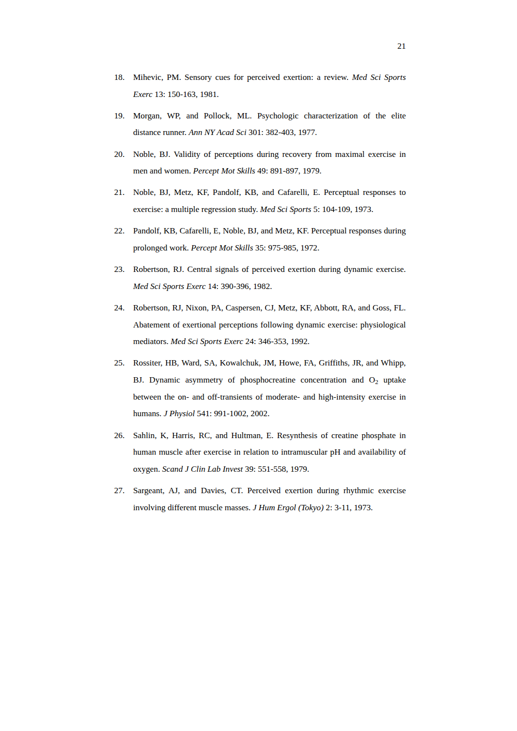21
Mihevic, PM. Sensory cues for perceived exertion: a review. Med Sci Sports Exerc 13: 150-163, 1981.
Morgan, WP, and Pollock, ML. Psychologic characterization of the elite distance runner. Ann NY Acad Sci 301: 382-403, 1977.
Noble, BJ. Validity of perceptions during recovery from maximal exercise in men and women. Percept Mot Skills 49: 891-897, 1979.
Noble, BJ, Metz, KF, Pandolf, KB, and Cafarelli, E. Perceptual responses to exercise: a multiple regression study. Med Sci Sports 5: 104-109, 1973.
Pandolf, KB, Cafarelli, E, Noble, BJ, and Metz, KF. Perceptual responses during prolonged work. Percept Mot Skills 35: 975-985, 1972.
Robertson, RJ. Central signals of perceived exertion during dynamic exercise. Med Sci Sports Exerc 14: 390-396, 1982.
Robertson, RJ, Nixon, PA, Caspersen, CJ, Metz, KF, Abbott, RA, and Goss, FL. Abatement of exertional perceptions following dynamic exercise: physiological mediators. Med Sci Sports Exerc 24: 346-353, 1992.
Rossiter, HB, Ward, SA, Kowalchuk, JM, Howe, FA, Griffiths, JR, and Whipp, BJ. Dynamic asymmetry of phosphocreatine concentration and O2 uptake between the on- and off-transients of moderate- and high-intensity exercise in humans. J Physiol 541: 991-1002, 2002.
Sahlin, K, Harris, RC, and Hultman, E. Resynthesis of creatine phosphate in human muscle after exercise in relation to intramuscular pH and availability of oxygen. Scand J Clin Lab Invest 39: 551-558, 1979.
Sargeant, AJ, and Davies, CT. Perceived exertion during rhythmic exercise involving different muscle masses. J Hum Ergol (Tokyo) 2: 3-11, 1973.